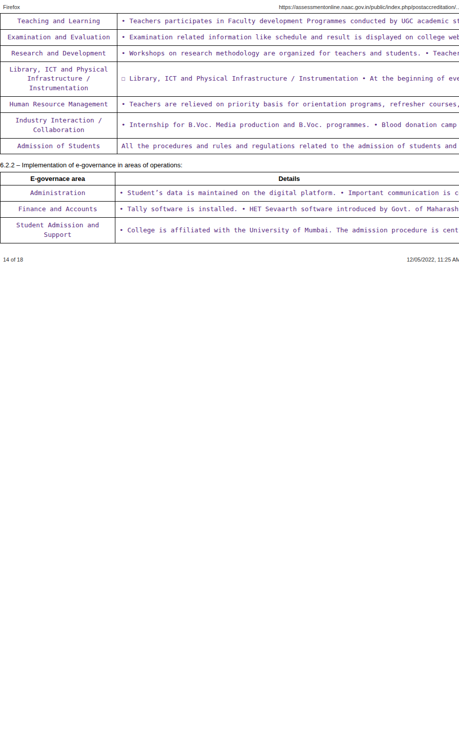Firefox
https://assessmentonline.naac.gov.in/public/index.php/postaccreditation/...
| Teaching and Learning | • Teachers participates in Faculty development Programmes conducted by UGC academic staff colleges and other institutes. • Teachers also complete online FDPs offered by MHRD on SWAYAM platform. • In order to make teaching learning effective, experiential learning methods like project work, internship, group discussion, seminars, research meet, research paper presentations and publications by students, etc. are followed. |
| Examination and Evaluation | • Examination related information like schedule and result is displayed on college website. • College follows ICT enabled reforms introduced by the university like submission of online examination forms, results etc. • Necessary infra structure facilities are made available for examinations which are conducted by the university through online distribution of question papers. • Computer laboratories were made available for online central assessment of university. |
| Research and Development | • Workshops on research methodology are organized for teachers and students. • Teachers are encouraged to complete Ph.D. , to publish and present papers. |
| Library, ICT and Physical Infrastructure / Instrumentation | ☐ Library, ICT and Physical Infrastructure / Instrumentation • At the beginning of every academic year librarian conducts an orientation session for students to introduce the physical and e-resources available in the library and to encourage its use. • Books exhibition is organized by the Library committee. • Wallpaper titled “Havi Havishi Haak” is published at the entrance of the Library with student’s participation. |
| Human Resource Management | • Teachers are relieved on priority basis for orientation programs, refresher courses, short term courses and paper presentation at conferences etc. • Class IV employees are motivated to improve their educational qualification and technical skills. • Credit co-operative society in the premises helps the employees in the form of loans. |
| Industry Interaction / Collaboration | • Internship for B.Voc. Media production and B.Voc. programmes. • Blood donation camp organized by NSS unit. • Training and career counseling. |
| Admission of Students | All the procedures and rules and regulations related to the admission of students and their enrolment prescribed by the university and government are strictly adhered to. • Students from deprived sections are allowed to pay fees in installments thus ensuring they are not left out of the admission procedure for financial reasons. |
6.2.2 – Implementation of e-governance in areas of operations:
| E-governace area | Details |
| --- | --- |
| Administration | • Student’s data is maintained on the digital platform. • Important communication is conveyed through emails and WhatsApp and displayed on the college website. |
| Finance and Accounts | • Tally software is installed. • HET Sevaarth software introduced by Govt. of Maharashtra is used for purpose of submission of salary bills etc. |
| Student Admission and Support | • College is affiliated with the University of Mumbai. The admission procedure is centralized wherein students apply online at the university level. • Scholarship Schemes of the state and central government are made available to students for which they follow procedures online through mahadbtmahait.gov.in • Students can access library |
14 of 18
12/05/2022, 11:25 AM